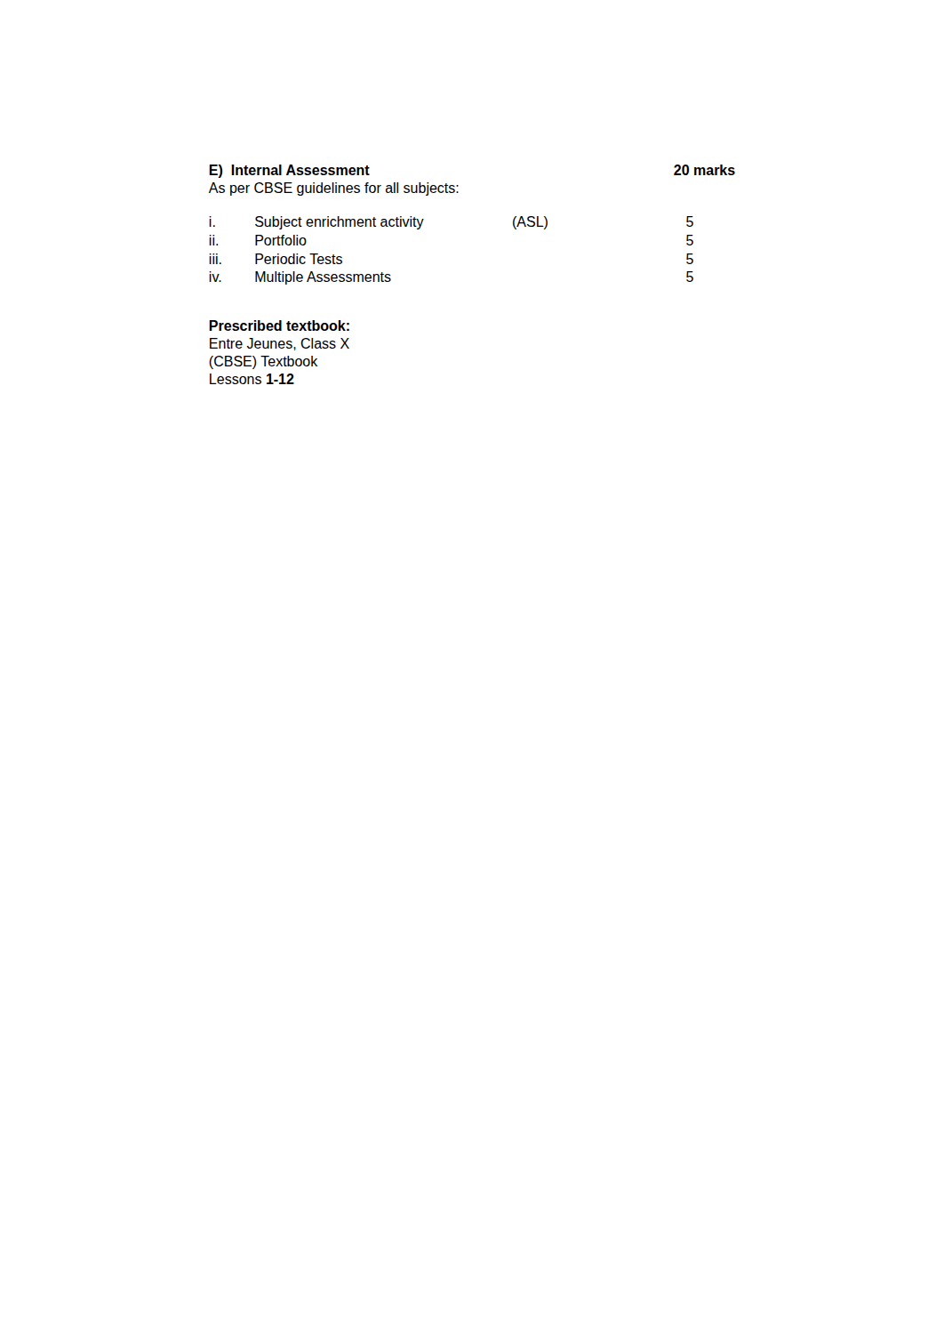E) Internal Assessment 20 marks
As per CBSE guidelines for all subjects:
| i. | Subject enrichment activity | (ASL) | 5 |
| ii. | Portfolio | | 5 |
| iii. | Periodic Tests | | 5 |
| iv. | Multiple Assessments | | 5 |
Prescribed textbook:
Entre Jeunes, Class X
(CBSE) Textbook
Lessons 1-12